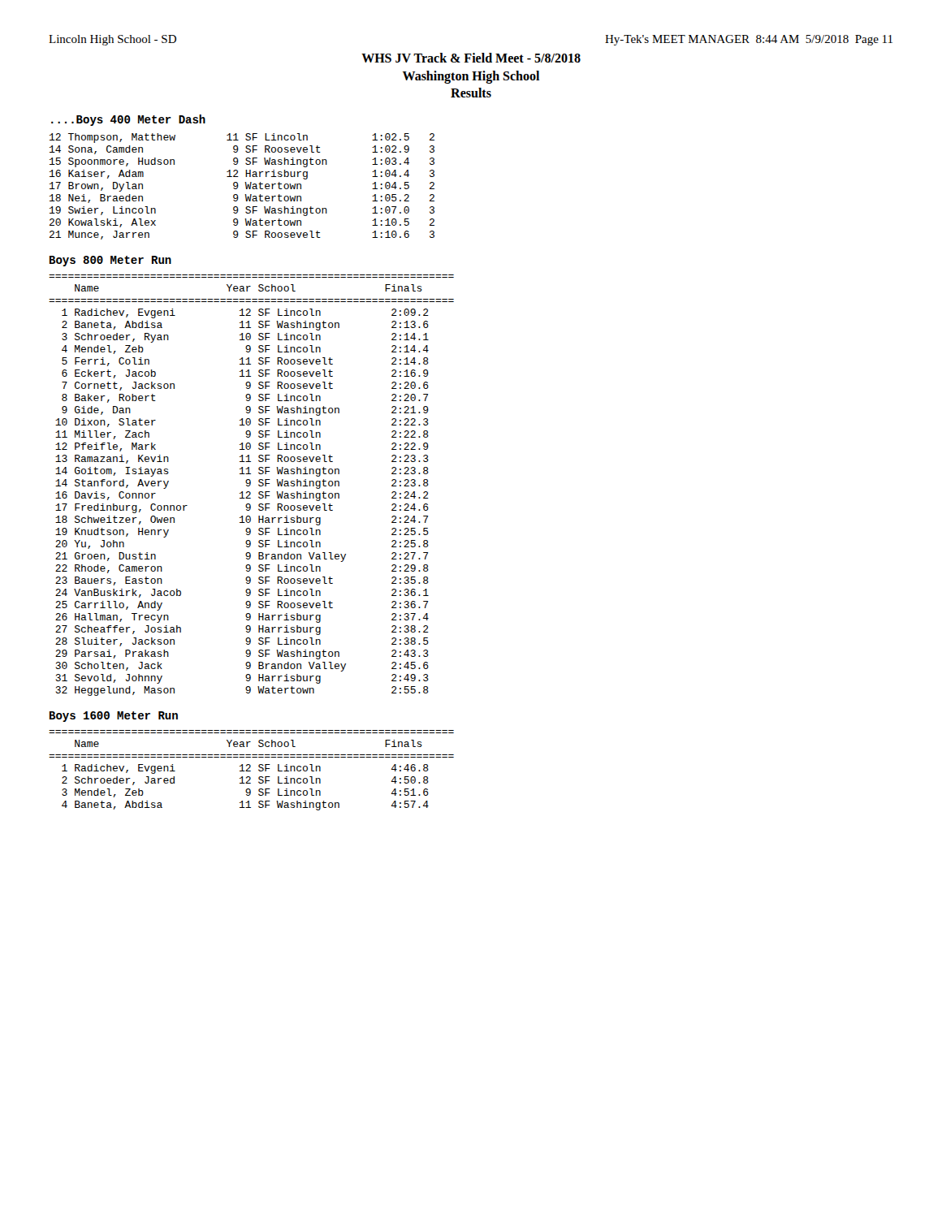Lincoln High School - SD Hy-Tek's MEET MANAGER 8:44 AM 5/9/2018 Page 11
WHS JV Track & Field Meet - 5/8/2018
Washington High School
Results
....Boys 400 Meter Dash
12 Thompson, Matthew        11 SF Lincoln          1:02.5   2
14 Sona, Camden              9 SF Roosevelt        1:02.9   3
15 Spoonmore, Hudson         9 SF Washington       1:03.4   3
16 Kaiser, Adam             12 Harrisburg          1:04.4   3
17 Brown, Dylan              9 Watertown           1:04.5   2
18 Nei, Braeden              9 Watertown           1:05.2   2
19 Swier, Lincoln            9 SF Washington       1:07.0   3
20 Kowalski, Alex            9 Watertown           1:10.5   2
21 Munce, Jarren             9 SF Roosevelt        1:10.6   3
Boys 800 Meter Run
================================================================
    Name                    Year School              Finals
================================================================
  1 Radichev, Evgeni          12 SF Lincoln           2:09.2
  2 Baneta, Abdisa            11 SF Washington        2:13.6
  3 Schroeder, Ryan           10 SF Lincoln           2:14.1
  4 Mendel, Zeb                9 SF Lincoln           2:14.4
  5 Ferri, Colin              11 SF Roosevelt         2:14.8
  6 Eckert, Jacob             11 SF Roosevelt         2:16.9
  7 Cornett, Jackson           9 SF Roosevelt         2:20.6
  8 Baker, Robert              9 SF Lincoln           2:20.7
  9 Gide, Dan                  9 SF Washington        2:21.9
 10 Dixon, Slater             10 SF Lincoln           2:22.3
 11 Miller, Zach               9 SF Lincoln           2:22.8
 12 Pfeifle, Mark             10 SF Lincoln           2:22.9
 13 Ramazani, Kevin           11 SF Roosevelt         2:23.3
 14 Goitom, Isiayas           11 SF Washington        2:23.8
 14 Stanford, Avery            9 SF Washington        2:23.8
 16 Davis, Connor             12 SF Washington        2:24.2
 17 Fredinburg, Connor         9 SF Roosevelt         2:24.6
 18 Schweitzer, Owen          10 Harrisburg           2:24.7
 19 Knudtson, Henry            9 SF Lincoln           2:25.5
 20 Yu, John                   9 SF Lincoln           2:25.8
 21 Groen, Dustin              9 Brandon Valley       2:27.7
 22 Rhode, Cameron             9 SF Lincoln           2:29.8
 23 Bauers, Easton             9 SF Roosevelt         2:35.8
 24 VanBuskirk, Jacob          9 SF Lincoln           2:36.1
 25 Carrillo, Andy             9 SF Roosevelt         2:36.7
 26 Hallman, Trecyn            9 Harrisburg           2:37.4
 27 Scheaffer, Josiah          9 Harrisburg           2:38.2
 28 Sluiter, Jackson           9 SF Lincoln           2:38.5
 29 Parsai, Prakash            9 SF Washington        2:43.3
 30 Scholten, Jack             9 Brandon Valley       2:45.6
 31 Sevold, Johnny             9 Harrisburg           2:49.3
 32 Heggelund, Mason           9 Watertown            2:55.8
Boys 1600 Meter Run
================================================================
    Name                    Year School              Finals
================================================================
  1 Radichev, Evgeni          12 SF Lincoln           4:46.8
  2 Schroeder, Jared          12 SF Lincoln           4:50.8
  3 Mendel, Zeb                9 SF Lincoln           4:51.6
  4 Baneta, Abdisa            11 SF Washington        4:57.4